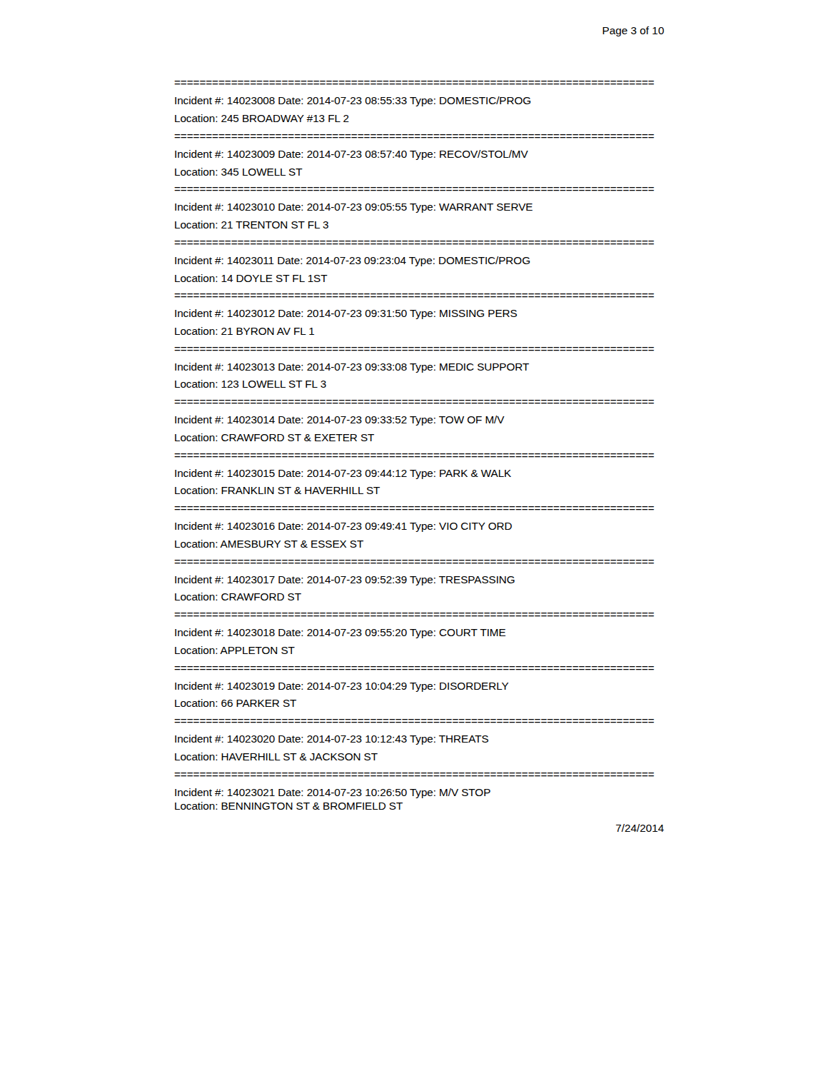Page 3 of 10
============================================================================
Incident #: 14023008 Date: 2014-07-23 08:55:33 Type: DOMESTIC/PROG
Location: 245 BROADWAY #13 FL 2
============================================================================
Incident #: 14023009 Date: 2014-07-23 08:57:40 Type: RECOV/STOL/MV
Location: 345 LOWELL ST
============================================================================
Incident #: 14023010 Date: 2014-07-23 09:05:55 Type: WARRANT SERVE
Location: 21 TRENTON ST FL 3
============================================================================
Incident #: 14023011 Date: 2014-07-23 09:23:04 Type: DOMESTIC/PROG
Location: 14 DOYLE ST FL 1ST
============================================================================
Incident #: 14023012 Date: 2014-07-23 09:31:50 Type: MISSING PERS
Location: 21 BYRON AV FL 1
============================================================================
Incident #: 14023013 Date: 2014-07-23 09:33:08 Type: MEDIC SUPPORT
Location: 123 LOWELL ST FL 3
============================================================================
Incident #: 14023014 Date: 2014-07-23 09:33:52 Type: TOW OF M/V
Location: CRAWFORD ST & EXETER ST
============================================================================
Incident #: 14023015 Date: 2014-07-23 09:44:12 Type: PARK & WALK
Location: FRANKLIN ST & HAVERHILL ST
============================================================================
Incident #: 14023016 Date: 2014-07-23 09:49:41 Type: VIO CITY ORD
Location: AMESBURY ST & ESSEX ST
============================================================================
Incident #: 14023017 Date: 2014-07-23 09:52:39 Type: TRESPASSING
Location: CRAWFORD ST
============================================================================
Incident #: 14023018 Date: 2014-07-23 09:55:20 Type: COURT TIME
Location: APPLETON ST
============================================================================
Incident #: 14023019 Date: 2014-07-23 10:04:29 Type: DISORDERLY
Location: 66 PARKER ST
============================================================================
Incident #: 14023020 Date: 2014-07-23 10:12:43 Type: THREATS
Location: HAVERHILL ST & JACKSON ST
============================================================================
Incident #: 14023021 Date: 2014-07-23 10:26:50 Type: M/V STOP
Location: BENNINGTON ST & BROMFIELD ST
7/24/2014